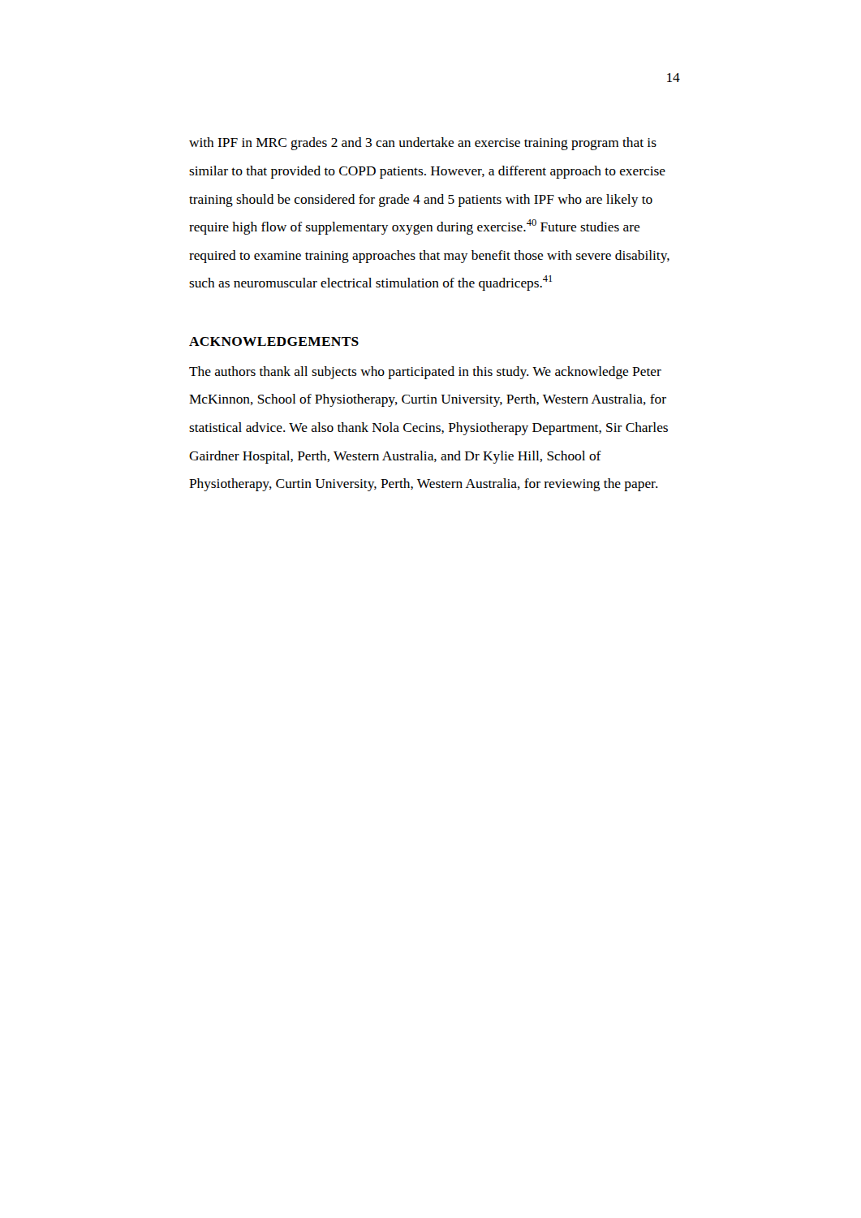14
with IPF in MRC grades 2 and 3 can undertake an exercise training program that is similar to that provided to COPD patients. However, a different approach to exercise training should be considered for grade 4 and 5 patients with IPF who are likely to require high flow of supplementary oxygen during exercise.40 Future studies are required to examine training approaches that may benefit those with severe disability, such as neuromuscular electrical stimulation of the quadriceps.41
ACKNOWLEDGEMENTS
The authors thank all subjects who participated in this study. We acknowledge Peter McKinnon, School of Physiotherapy, Curtin University, Perth, Western Australia, for statistical advice. We also thank Nola Cecins, Physiotherapy Department, Sir Charles Gairdner Hospital, Perth, Western Australia, and Dr Kylie Hill, School of Physiotherapy, Curtin University, Perth, Western Australia, for reviewing the paper.